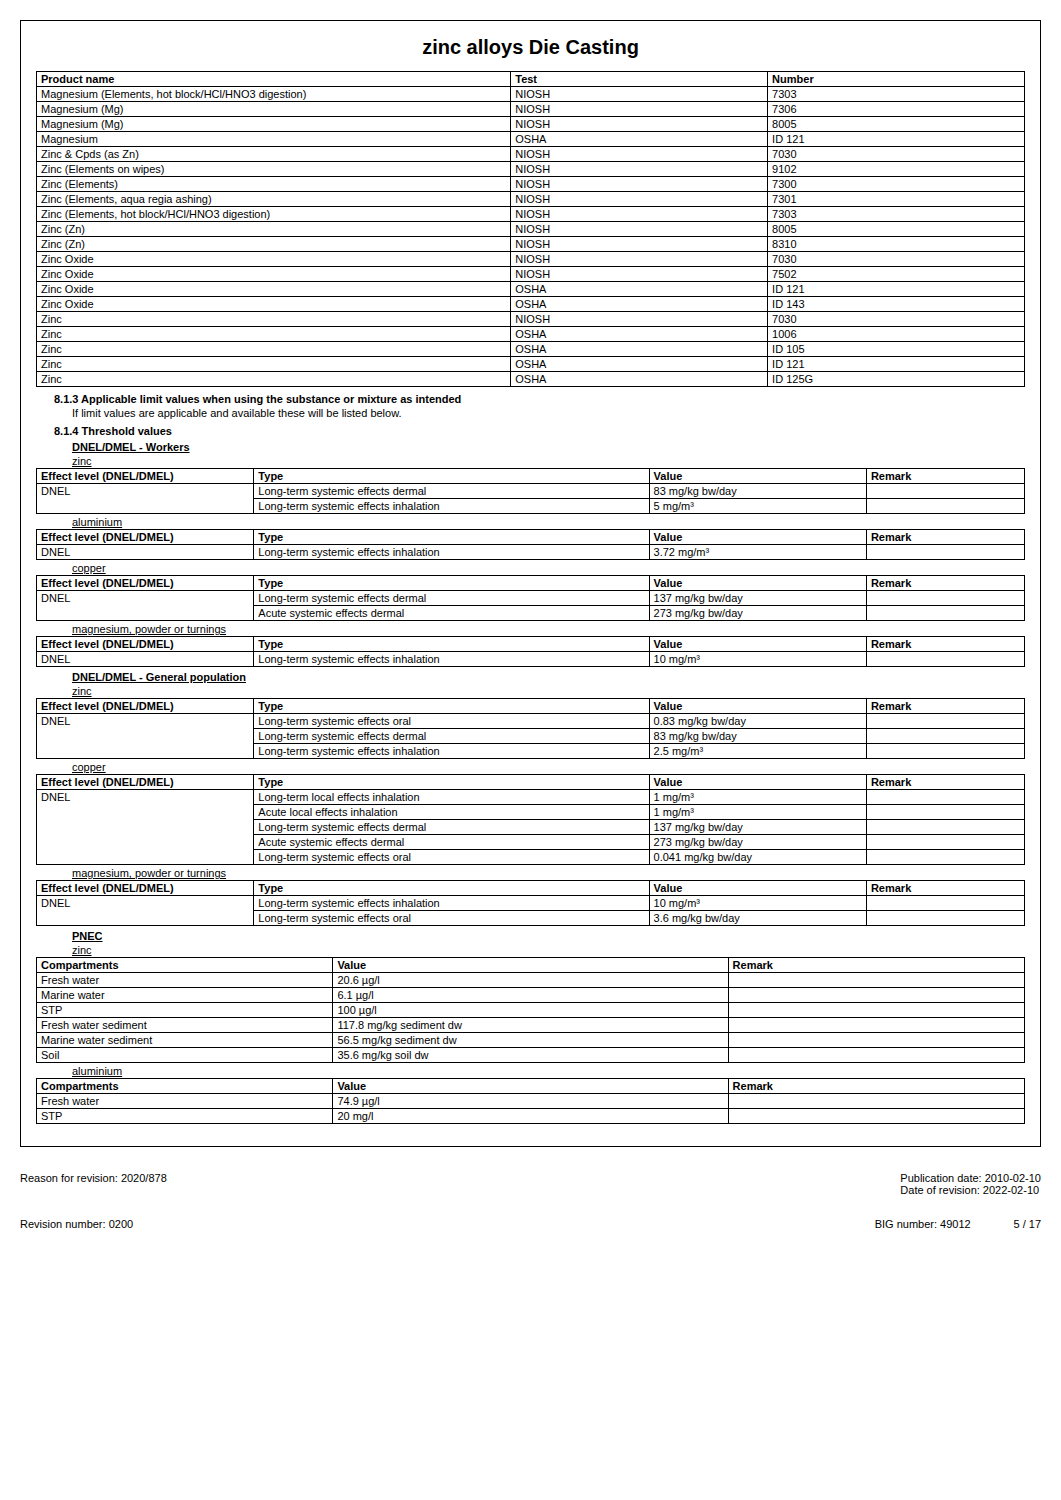zinc alloys Die Casting
| Product name | Test | Number |
| --- | --- | --- |
| Magnesium (Elements, hot block/HCl/HNO3 digestion) | NIOSH | 7303 |
| Magnesium (Mg) | NIOSH | 7306 |
| Magnesium (Mg) | NIOSH | 8005 |
| Magnesium | OSHA | ID 121 |
| Zinc & Cpds (as Zn) | NIOSH | 7030 |
| Zinc (Elements on wipes) | NIOSH | 9102 |
| Zinc (Elements) | NIOSH | 7300 |
| Zinc (Elements, aqua regia ashing) | NIOSH | 7301 |
| Zinc (Elements, hot block/HCl/HNO3 digestion) | NIOSH | 7303 |
| Zinc (Zn) | NIOSH | 8005 |
| Zinc (Zn) | NIOSH | 8310 |
| Zinc Oxide | NIOSH | 7030 |
| Zinc Oxide | NIOSH | 7502 |
| Zinc Oxide | OSHA | ID 121 |
| Zinc Oxide | OSHA | ID 143 |
| Zinc | NIOSH | 7030 |
| Zinc | OSHA | 1006 |
| Zinc | OSHA | ID 105 |
| Zinc | OSHA | ID 121 |
| Zinc | OSHA | ID 125G |
8.1.3 Applicable limit values when using the substance or mixture as intended
If limit values are applicable and available these will be listed below.
8.1.4 Threshold values
DNEL/DMEL - Workers
zinc
| Effect level (DNEL/DMEL) | Type | Value | Remark |
| --- | --- | --- | --- |
| DNEL | Long-term systemic effects dermal | 83 mg/kg bw/day | |
| Long-term systemic effects inhalation | 5 mg/m³ | |
aluminium
| Effect level (DNEL/DMEL) | Type | Value | Remark |
| --- | --- | --- | --- |
| DNEL | Long-term systemic effects inhalation | 3.72 mg/m³ | |
copper
| Effect level (DNEL/DMEL) | Type | Value | Remark |
| --- | --- | --- | --- |
| DNEL | Long-term systemic effects dermal | 137 mg/kg bw/day | |
| Acute systemic effects dermal | 273 mg/kg bw/day | |
magnesium, powder or turnings
| Effect level (DNEL/DMEL) | Type | Value | Remark |
| --- | --- | --- | --- |
| DNEL | Long-term systemic effects inhalation | 10 mg/m³ | |
DNEL/DMEL - General population
zinc
| Effect level (DNEL/DMEL) | Type | Value | Remark |
| --- | --- | --- | --- |
| DNEL | Long-term systemic effects oral | 0.83 mg/kg bw/day | |
| Long-term systemic effects dermal | 83 mg/kg bw/day | |
| Long-term systemic effects inhalation | 2.5 mg/m³ | |
copper
| Effect level (DNEL/DMEL) | Type | Value | Remark |
| --- | --- | --- | --- |
| DNEL | Long-term local effects inhalation | 1 mg/m³ | |
| Acute local effects inhalation | 1 mg/m³ | |
| Long-term systemic effects dermal | 137 mg/kg bw/day | |
| Acute systemic effects dermal | 273 mg/kg bw/day | |
| Long-term systemic effects oral | 0.041 mg/kg bw/day | |
magnesium, powder or turnings
| Effect level (DNEL/DMEL) | Type | Value | Remark |
| --- | --- | --- | --- |
| DNEL | Long-term systemic effects inhalation | 10 mg/m³ | |
| Long-term systemic effects oral | 3.6 mg/kg bw/day | |
PNEC
zinc
| Compartments | Value | Remark |
| --- | --- | --- |
| Fresh water | 20.6 µg/l | |
| Marine water | 6.1 µg/l | |
| STP | 100 µg/l | |
| Fresh water sediment | 117.8 mg/kg sediment dw | |
| Marine water sediment | 56.5 mg/kg sediment dw | |
| Soil | 35.6 mg/kg soil dw | |
aluminium
| Compartments | Value | Remark |
| --- | --- | --- |
| Fresh water | 74.9 µg/l | |
| STP | 20 mg/l | |
Reason for revision: 2020/878
Publication date: 2010-02-10
Date of revision: 2022-02-10
Revision number: 0200 BIG number: 49012 5 / 17